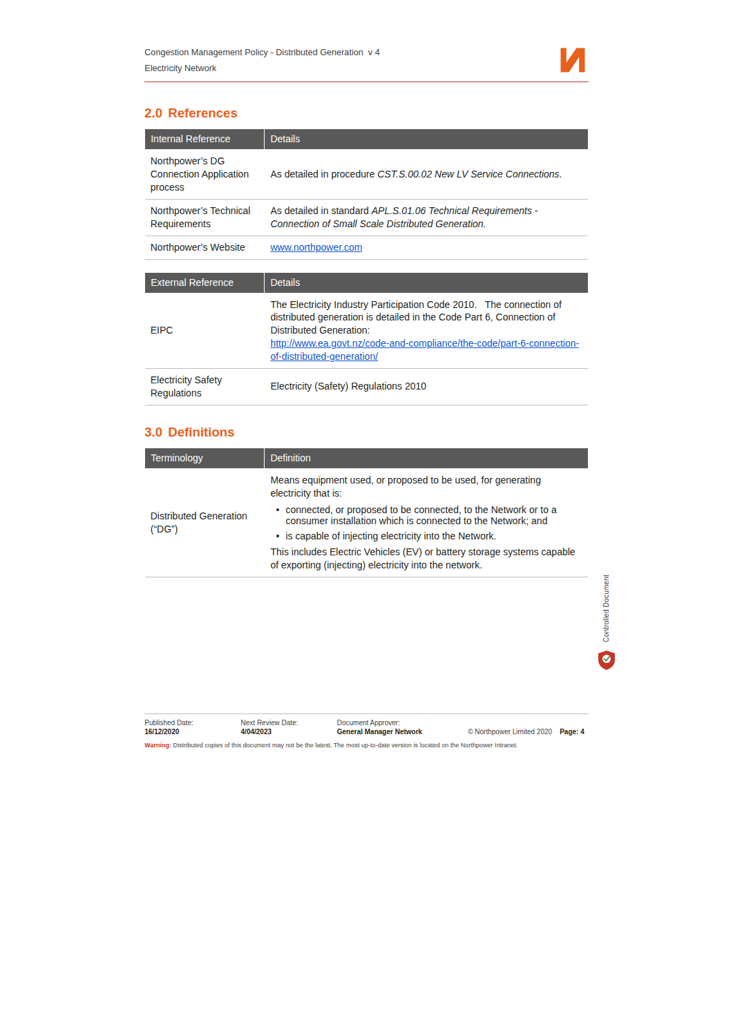Congestion Management Policy - Distributed Generation v 4
Electricity Network
2.0 References
| Internal Reference | Details |
| --- | --- |
| Northpower’s DG Connection Application process | As detailed in procedure CST.S.00.02 New LV Service Connections . |
| Northpower’s Technical Requirements | As detailed in standard APL.S.01.06 Technical Requirements - Connection of Small Scale Distributed Generation. |
| Northpower’s Website | www.northpower.com |
| External Reference | Details |
| --- | --- |
| EIPC | The Electricity Industry Participation Code 2010. The connection of distributed generation is detailed in the Code Part 6, Connection of Distributed Generation: http://www.ea.govt.nz/code-and-compliance/the-code/part-6-connection-of-distributed-generation/ |
| Electricity Safety Regulations | Electricity (Safety) Regulations 2010 |
3.0 Definitions
| Terminology | Definition |
| --- | --- |
| Distributed Generation (“DG”) | Means equipment used, or proposed to be used, for generating electricity that is: connected, or proposed to be connected, to the Network or to a consumer installation which is connected to the Network; and is capable of injecting electricity into the Network. This includes Electric Vehicles (EV) or battery storage systems capable of exporting (injecting) electricity into the network. |
Controlled Document
| Published Date: | Next Review Date: | Document Approver: | |
| 16/12/2020 | 4/04/2023 | General Manager Network | © Northpower Limited 2020 Page: 4 |
Warning: Distributed copies of this document may not be the latest. The most up-to-date version is located on the Northpower Intranet.